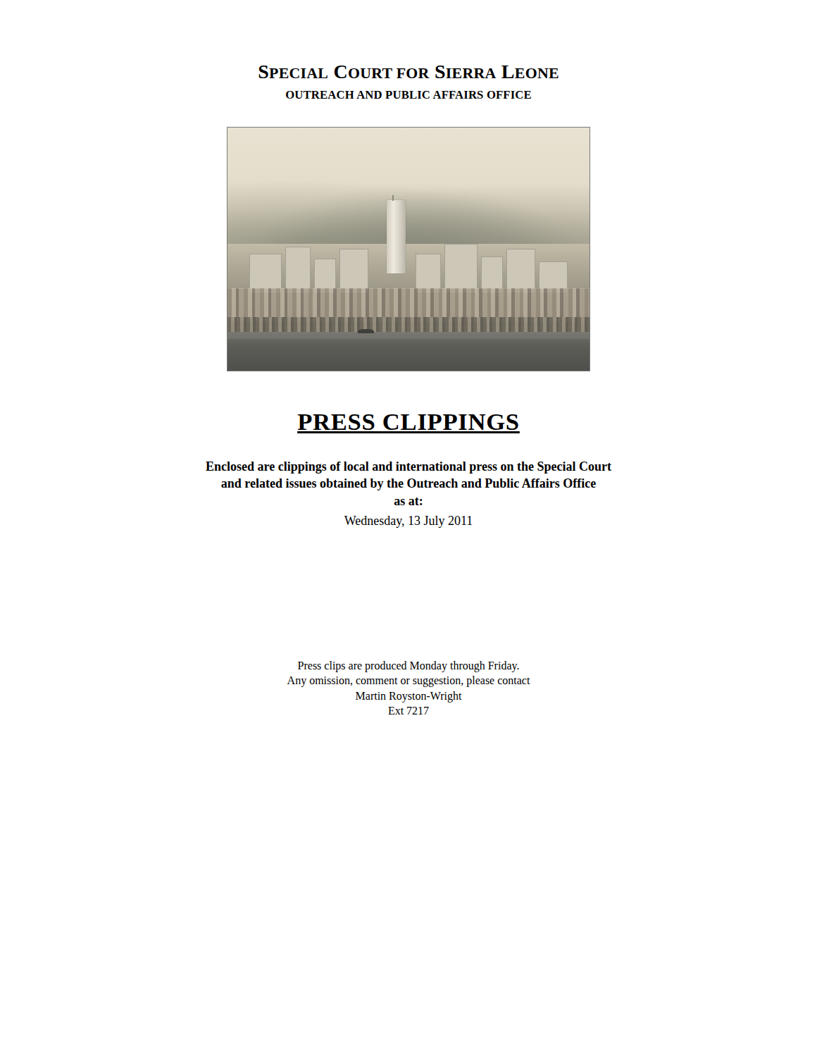SPECIAL COURT FOR SIERRA LEONE
OUTREACH AND PUBLIC AFFAIRS OFFICE
PRESS CLIPPINGS
Enclosed are clippings of local and international press on the Special Court and related issues obtained by the Outreach and Public Affairs Office as at:
Wednesday, 13 July 2011
Press clips are produced Monday through Friday.
Any omission, comment or suggestion, please contact
Martin Royston-Wright
Ext 7217